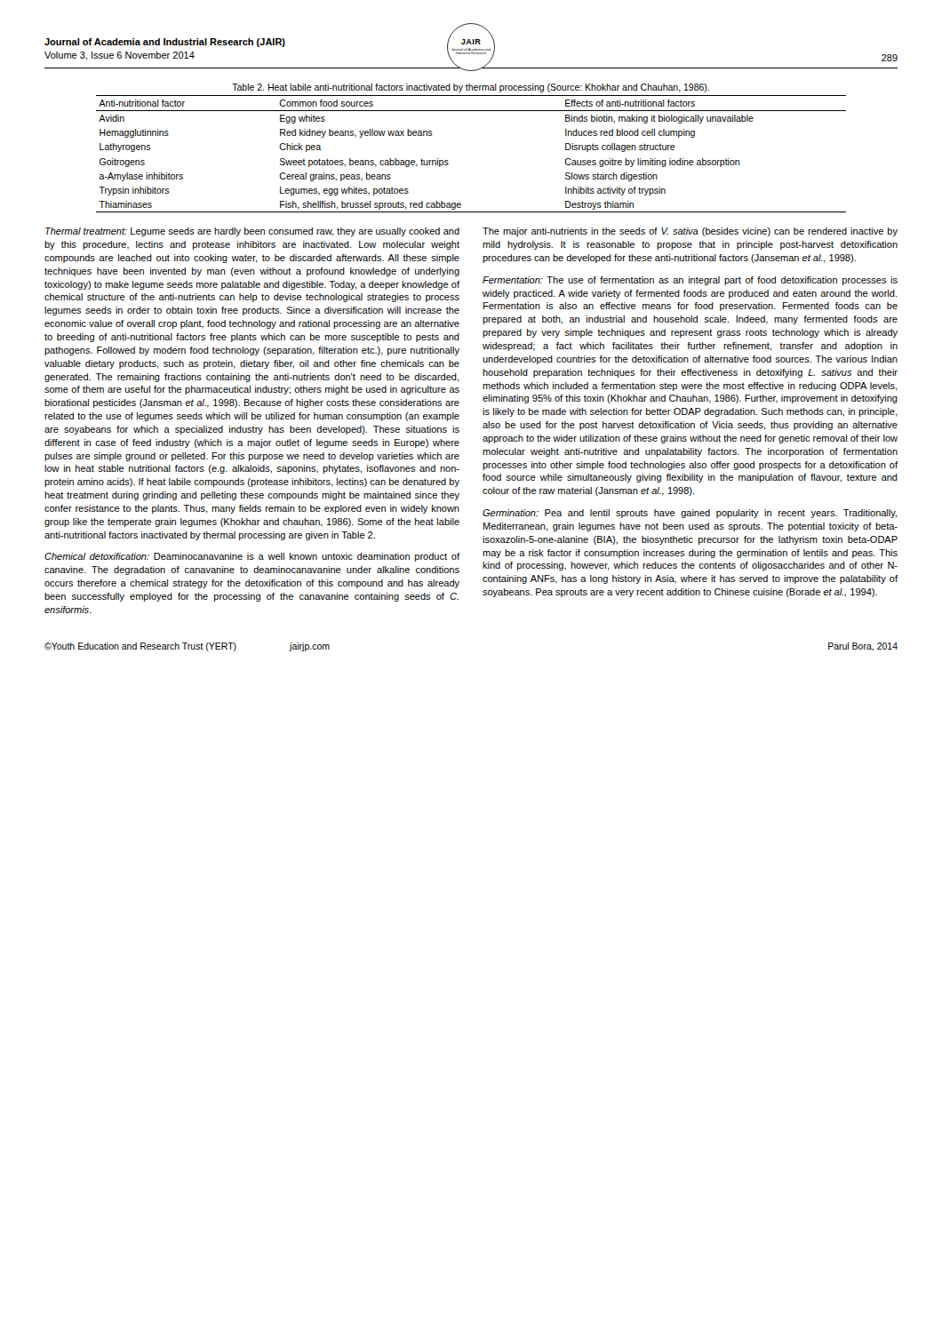Journal of Academia and Industrial Research (JAIR)
Volume 3, Issue 6 November 2014
289
JAIR Journal of Academia and Industrial Research
Table 2. Heat labile anti-nutritional factors inactivated by thermal processing (Source: Khokhar and Chauhan, 1986).
| Anti-nutritional factor | Common food sources | Effects of anti-nutritional factors |
| --- | --- | --- |
| Avidin | Egg whites | Binds biotin, making it biologically unavailable |
| Hemagglutinnins | Red kidney beans, yellow wax beans | Induces red blood cell clumping |
| Lathyrogens | Chick pea | Disrupts collagen structure |
| Goitrogens | Sweet potatoes, beans, cabbage, turnips | Causes goitre by limiting iodine absorption |
| a-Amylase inhibitors | Cereal grains, peas, beans | Slows starch digestion |
| Trypsin inhibitors | Legumes, egg whites, potatoes | Inhibits activity of trypsin |
| Thiaminases | Fish, shellfish, brussel sprouts, red cabbage | Destroys thiamin |
Thermal treatment: Legume seeds are hardly been consumed raw, they are usually cooked and by this procedure, lectins and protease inhibitors are inactivated. Low molecular weight compounds are leached out into cooking water, to be discarded afterwards. All these simple techniques have been invented by man (even without a profound knowledge of underlying toxicology) to make legume seeds more palatable and digestible. Today, a deeper knowledge of chemical structure of the anti-nutrients can help to devise technological strategies to process legumes seeds in order to obtain toxin free products. Since a diversification will increase the economic value of overall crop plant, food technology and rational processing are an alternative to breeding of anti-nutritional factors free plants which can be more susceptible to pests and pathogens. Followed by modern food technology (separation, filteration etc.), pure nutritionally valuable dietary products, such as protein, dietary fiber, oil and other fine chemicals can be generated. The remaining fractions containing the anti-nutrients don't need to be discarded, some of them are useful for the pharmaceutical industry; others might be used in agriculture as biorational pesticides (Jansman et al., 1998). Because of higher costs these considerations are related to the use of legumes seeds which will be utilized for human consumption (an example are soyabeans for which a specialized industry has been developed). These situations is different in case of feed industry (which is a major outlet of legume seeds in Europe) where pulses are simple ground or pelleted. For this purpose we need to develop varieties which are low in heat stable nutritional factors (e.g. alkaloids, saponins, phytates, isoflavones and non-protein amino acids). If heat labile compounds (protease inhibitors, lectins) can be denatured by heat treatment during grinding and pelleting these compounds might be maintained since they confer resistance to the plants. Thus, many fields remain to be explored even in widely known group like the temperate grain legumes (Khokhar and chauhan, 1986). Some of the heat labile anti-nutritional factors inactivated by thermal processing are given in Table 2.
Chemical detoxification: Deaminocanavanine is a well known untoxic deamination product of canavine. The degradation of canavanine to deaminocanavanine under alkaline conditions occurs therefore a chemical strategy for the detoxification of this compound and has already been successfully employed for the processing of the canavanine containing seeds of C. ensiformis.
The major anti-nutrients in the seeds of V. sativa (besides vicine) can be rendered inactive by mild hydrolysis. It is reasonable to propose that in principle post-harvest detoxification procedures can be developed for these anti-nutritional factors (Janseman et al., 1998).
Fermentation: The use of fermentation as an integral part of food detoxification processes is widely practiced. A wide variety of fermented foods are produced and eaten around the world. Fermentation is also an effective means for food preservation. Fermented foods can be prepared at both, an industrial and household scale. Indeed, many fermented foods are prepared by very simple techniques and represent grass roots technology which is already widespread; a fact which facilitates their further refinement, transfer and adoption in underdeveloped countries for the detoxification of alternative food sources. The various Indian household preparation techniques for their effectiveness in detoxifying L. sativus and their methods which included a fermentation step were the most effective in reducing ODPA levels, eliminating 95% of this toxin (Khokhar and Chauhan, 1986). Further, improvement in detoxifying is likely to be made with selection for better ODAP degradation. Such methods can, in principle, also be used for the post harvest detoxification of Vicia seeds, thus providing an alternative approach to the wider utilization of these grains without the need for genetic removal of their low molecular weight anti-nutritive and unpalatability factors. The incorporation of fermentation processes into other simple food technologies also offer good prospects for a detoxification of food source while simultaneously giving flexibility in the manipulation of flavour, texture and colour of the raw material (Jansman et al., 1998).
Germination: Pea and lentil sprouts have gained popularity in recent years. Traditionally, Mediterranean, grain legumes have not been used as sprouts. The potential toxicity of beta-isoxazolin-5-one-alanine (BIA), the biosynthetic precursor for the lathyrism toxin beta-ODAP may be a risk factor if consumption increases during the germination of lentils and peas. This kind of processing, however, which reduces the contents of oligosaccharides and of other N-containing ANFs, has a long history in Asia, where it has served to improve the palatability of soyabeans. Pea sprouts are a very recent addition to Chinese cuisine (Borade et al., 1994).
©Youth Education and Research Trust (YERT)
jairjp.com
Parul Bora, 2014